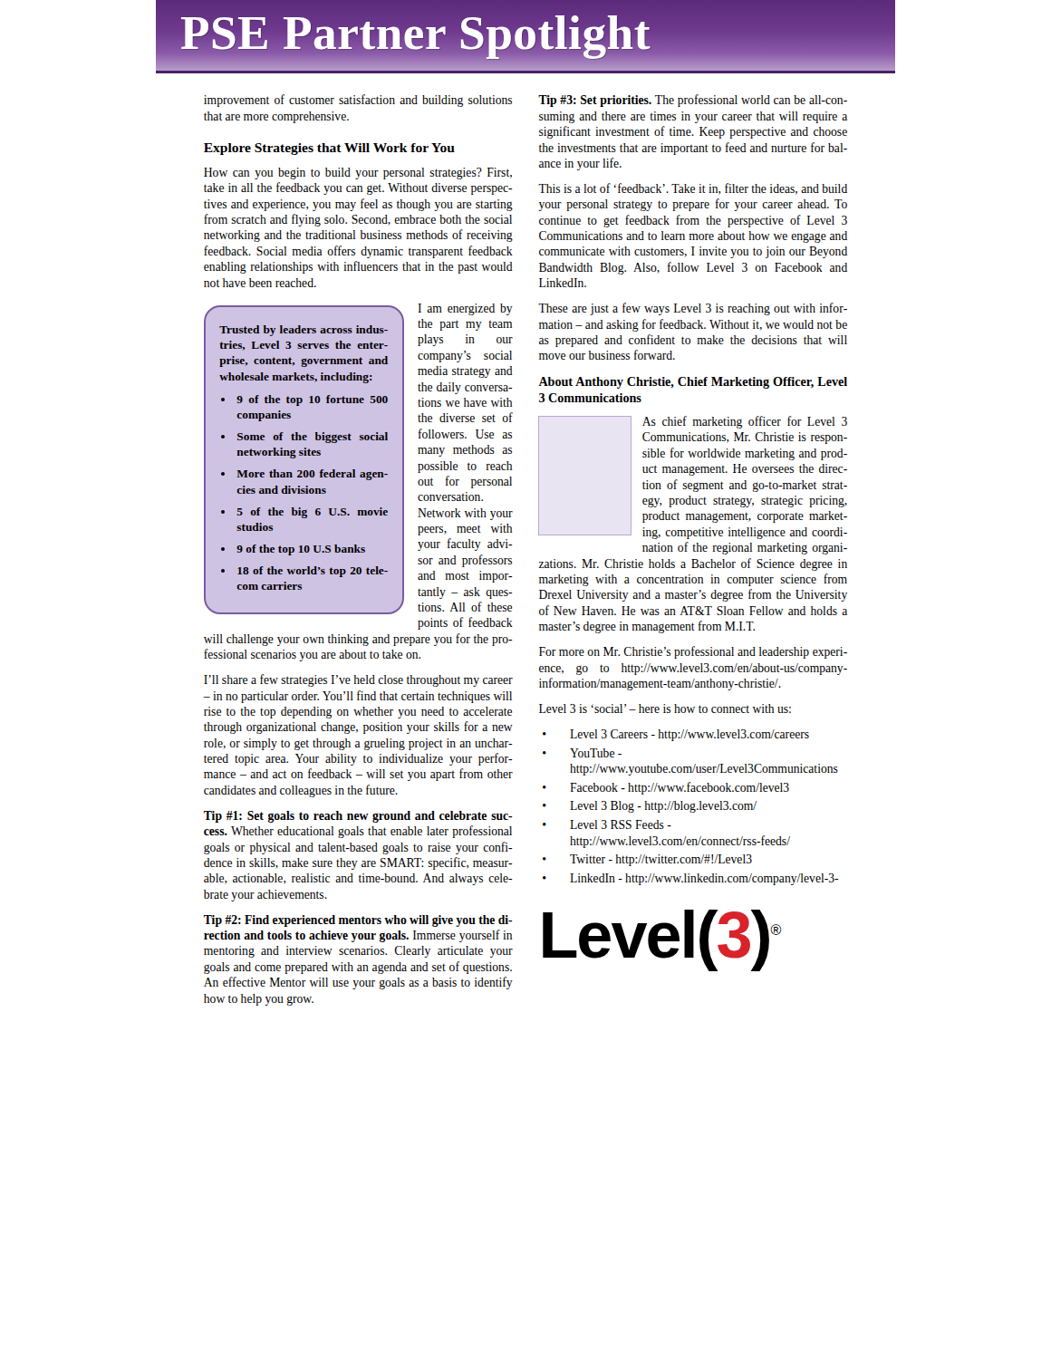PSE Partner Spotlight
improvement of customer satisfaction and building solutions that are more comprehensive.
Explore Strategies that Will Work for You
How can you begin to build your personal strategies? First, take in all the feedback you can get. Without diverse perspectives and experience, you may feel as though you are starting from scratch and flying solo. Second, embrace both the social networking and the traditional business methods of receiving feedback. Social media offers dynamic transparent feedback enabling relationships with influencers that in the past would not have been reached.
Trusted by leaders across industries, Level 3 serves the enterprise, content, government and wholesale markets, including:
9 of the top 10 fortune 500 companies
Some of the biggest social networking sites
More than 200 federal agencies and divisions
5 of the big 6 U.S. movie studios
9 of the top 10 U.S banks
18 of the world’s top 20 telecom carriers
I am energized by the part my team plays in our company’s social media strategy and the daily conversations we have with the diverse set of followers. Use as many methods as possible to reach out for personal conversation. Network with your peers, meet with your faculty advisor and professors and most importantly – ask questions. All of these points of feedback will challenge your own thinking and prepare you for the professional scenarios you are about to take on.
I’ll share a few strategies I’ve held close throughout my career – in no particular order. You’ll find that certain techniques will rise to the top depending on whether you need to accelerate through organizational change, position your skills for a new role, or simply to get through a grueling project in an unchartered topic area. Your ability to individualize your performance – and act on feedback – will set you apart from other candidates and colleagues in the future.
Tip #1: Set goals to reach new ground and celebrate success. Whether educational goals that enable later professional goals or physical and talent-based goals to raise your confidence in skills, make sure they are SMART: specific, measurable, actionable, realistic and time-bound. And always celebrate your achievements.
Tip #2: Find experienced mentors who will give you the direction and tools to achieve your goals. Immerse yourself in mentoring and interview scenarios. Clearly articulate your goals and come prepared with an agenda and set of questions. An effective Mentor will use your goals as a basis to identify how to help you grow.
Tip #3: Set priorities. The professional world can be all-consuming and there are times in your career that will require a significant investment of time. Keep perspective and choose the investments that are important to feed and nurture for balance in your life.
This is a lot of ‘feedback’. Take it in, filter the ideas, and build your personal strategy to prepare for your career ahead. To continue to get feedback from the perspective of Level 3 Communications and to learn more about how we engage and communicate with customers, I invite you to join our Beyond Bandwidth Blog. Also, follow Level 3 on Facebook and LinkedIn.
These are just a few ways Level 3 is reaching out with information – and asking for feedback. Without it, we would not be as prepared and confident to make the decisions that will move our business forward.
About Anthony Christie, Chief Marketing Officer, Level 3 Communications
As chief marketing officer for Level 3 Communications, Mr. Christie is responsible for worldwide marketing and product management. He oversees the direction of segment and go-to-market strategy, product strategy, strategic pricing, product management, corporate marketing, competitive intelligence and coordination of the regional marketing organizations. Mr. Christie holds a Bachelor of Science degree in marketing with a concentration in computer science from Drexel University and a master’s degree from the University of New Haven. He was an AT&T Sloan Fellow and holds a master’s degree in management from M.I.T.
For more on Mr. Christie’s professional and leadership experience, go to http://www.level3.com/en/about-us/company-information/management-team/anthony-christie/.
Level 3 is ‘social’ – here is how to connect with us:
Level 3 Careers - http://www.level3.com/careers
YouTube - http://www.youtube.com/user/Level3Communications
Facebook - http://www.facebook.com/level3
Level 3 Blog - http://blog.level3.com/
Level 3 RSS Feeds - http://www.level3.com/en/connect/rss-feeds/
Twitter - http://twitter.com/#!/Level3
LinkedIn - http://www.linkedin.com/company/level-3-
Level(3)®